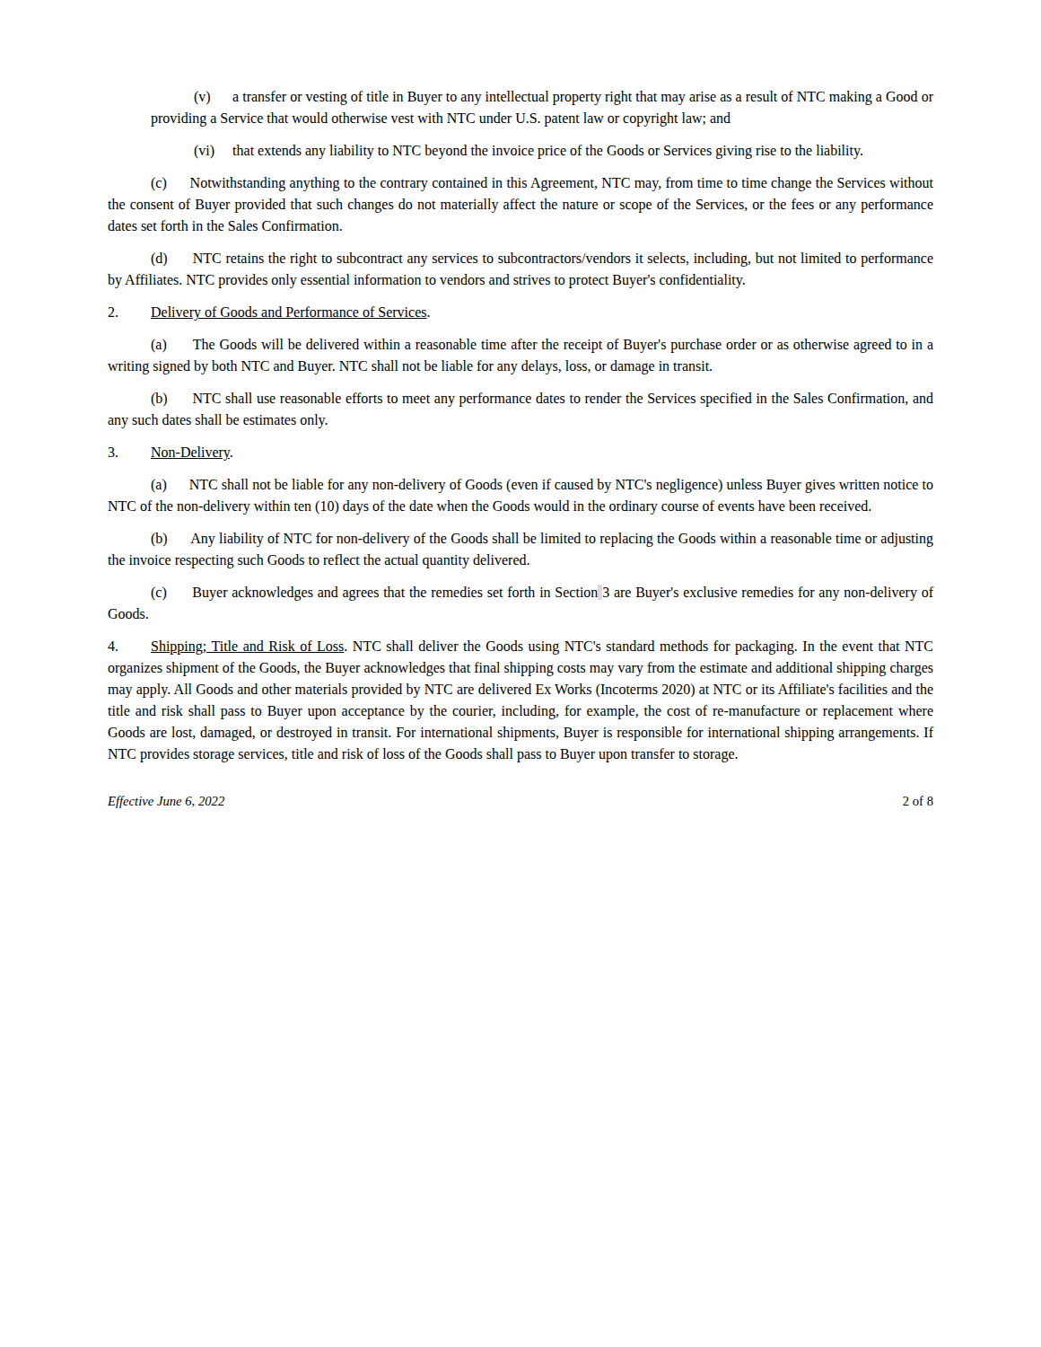(v) a transfer or vesting of title in Buyer to any intellectual property right that may arise as a result of NTC making a Good or providing a Service that would otherwise vest with NTC under U.S. patent law or copyright law; and
(vi) that extends any liability to NTC beyond the invoice price of the Goods or Services giving rise to the liability.
(c) Notwithstanding anything to the contrary contained in this Agreement, NTC may, from time to time change the Services without the consent of Buyer provided that such changes do not materially affect the nature or scope of the Services, or the fees or any performance dates set forth in the Sales Confirmation.
(d) NTC retains the right to subcontract any services to subcontractors/vendors it selects, including, but not limited to performance by Affiliates. NTC provides only essential information to vendors and strives to protect Buyer's confidentiality.
2. Delivery of Goods and Performance of Services.
(a) The Goods will be delivered within a reasonable time after the receipt of Buyer's purchase order or as otherwise agreed to in a writing signed by both NTC and Buyer. NTC shall not be liable for any delays, loss, or damage in transit.
(b) NTC shall use reasonable efforts to meet any performance dates to render the Services specified in the Sales Confirmation, and any such dates shall be estimates only.
3. Non-Delivery.
(a) NTC shall not be liable for any non-delivery of Goods (even if caused by NTC's negligence) unless Buyer gives written notice to NTC of the non-delivery within ten (10) days of the date when the Goods would in the ordinary course of events have been received.
(b) Any liability of NTC for non-delivery of the Goods shall be limited to replacing the Goods within a reasonable time or adjusting the invoice respecting such Goods to reflect the actual quantity delivered.
(c) Buyer acknowledges and agrees that the remedies set forth in Section 3 are Buyer's exclusive remedies for any non-delivery of Goods.
4. Shipping; Title and Risk of Loss. NTC shall deliver the Goods using NTC's standard methods for packaging. In the event that NTC organizes shipment of the Goods, the Buyer acknowledges that final shipping costs may vary from the estimate and additional shipping charges may apply. All Goods and other materials provided by NTC are delivered Ex Works (Incoterms 2020) at NTC or its Affiliate's facilities and the title and risk shall pass to Buyer upon acceptance by the courier, including, for example, the cost of re-manufacture or replacement where Goods are lost, damaged, or destroyed in transit. For international shipments, Buyer is responsible for international shipping arrangements. If NTC provides storage services, title and risk of loss of the Goods shall pass to Buyer upon transfer to storage.
Effective June 6, 2022 2 of 8